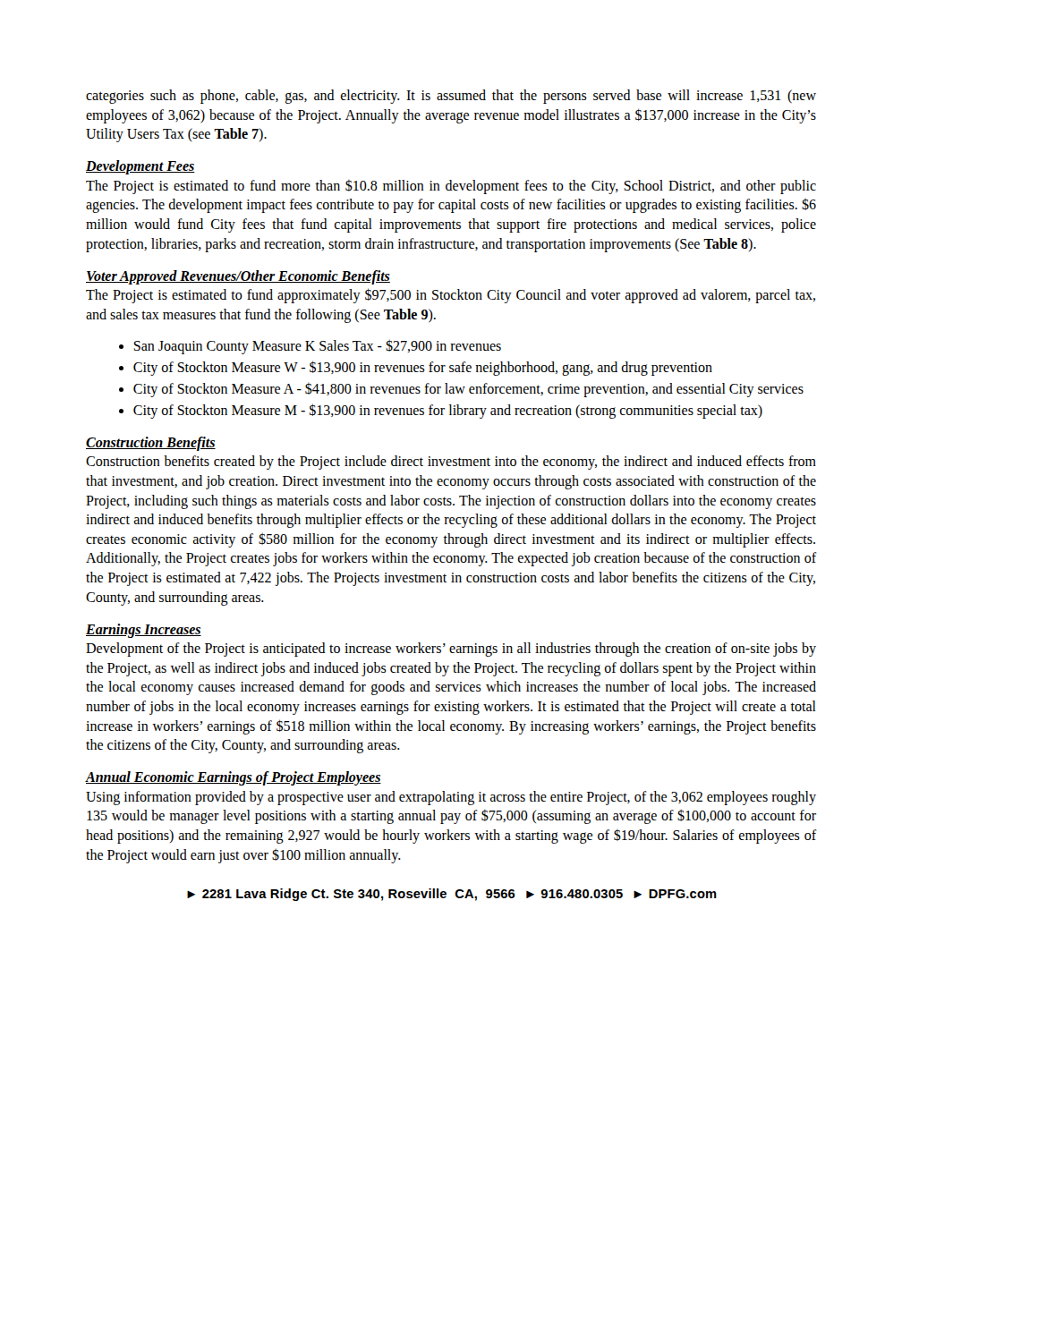categories such as phone, cable, gas, and electricity. It is assumed that the persons served base will increase 1,531 (new employees of 3,062) because of the Project. Annually the average revenue model illustrates a $137,000 increase in the City’s Utility Users Tax (see Table 7).
Development Fees
The Project is estimated to fund more than $10.8 million in development fees to the City, School District, and other public agencies. The development impact fees contribute to pay for capital costs of new facilities or upgrades to existing facilities. $6 million would fund City fees that fund capital improvements that support fire protections and medical services, police protection, libraries, parks and recreation, storm drain infrastructure, and transportation improvements (See Table 8).
Voter Approved Revenues/Other Economic Benefits
The Project is estimated to fund approximately $97,500 in Stockton City Council and voter approved ad valorem, parcel tax, and sales tax measures that fund the following (See Table 9).
San Joaquin County Measure K Sales Tax - $27,900 in revenues
City of Stockton Measure W - $13,900 in revenues for safe neighborhood, gang, and drug prevention
City of Stockton Measure A - $41,800 in revenues for law enforcement, crime prevention, and essential City services
City of Stockton Measure M - $13,900 in revenues for library and recreation (strong communities special tax)
Construction Benefits
Construction benefits created by the Project include direct investment into the economy, the indirect and induced effects from that investment, and job creation. Direct investment into the economy occurs through costs associated with construction of the Project, including such things as materials costs and labor costs. The injection of construction dollars into the economy creates indirect and induced benefits through multiplier effects or the recycling of these additional dollars in the economy. The Project creates economic activity of $580 million for the economy through direct investment and its indirect or multiplier effects. Additionally, the Project creates jobs for workers within the economy. The expected job creation because of the construction of the Project is estimated at 7,422 jobs. The Projects investment in construction costs and labor benefits the citizens of the City, County, and surrounding areas.
Earnings Increases
Development of the Project is anticipated to increase workers’ earnings in all industries through the creation of on-site jobs by the Project, as well as indirect jobs and induced jobs created by the Project. The recycling of dollars spent by the Project within the local economy causes increased demand for goods and services which increases the number of local jobs. The increased number of jobs in the local economy increases earnings for existing workers. It is estimated that the Project will create a total increase in workers’ earnings of $518 million within the local economy. By increasing workers’ earnings, the Project benefits the citizens of the City, County, and surrounding areas.
Annual Economic Earnings of Project Employees
Using information provided by a prospective user and extrapolating it across the entire Project, of the 3,062 employees roughly 135 would be manager level positions with a starting annual pay of $75,000 (assuming an average of $100,000 to account for head positions) and the remaining 2,927 would be hourly workers with a starting wage of $19/hour. Salaries of employees of the Project would earn just over $100 million annually.
► 2281 Lava Ridge Ct. Ste 340, Roseville CA, 9566 ► 916.480.0305 ► DPFG.com